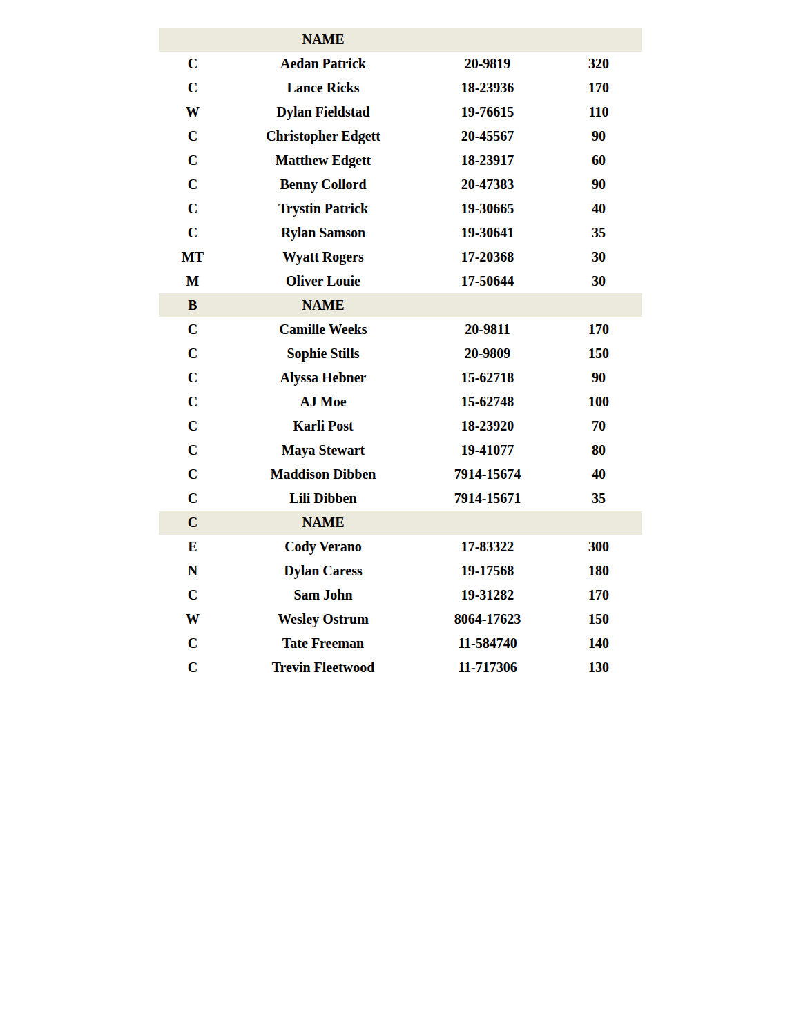| | NAME | | |
| C | Aedan Patrick | 20-9819 | 320 |
| C | Lance Ricks | 18-23936 | 170 |
| W | Dylan Fieldstad | 19-76615 | 110 |
| C | Christopher Edgett | 20-45567 | 90 |
| C | Matthew Edgett | 18-23917 | 60 |
| C | Benny Collord | 20-47383 | 90 |
| C | Trystin Patrick | 19-30665 | 40 |
| C | Rylan Samson | 19-30641 | 35 |
| MT | Wyatt Rogers | 17-20368 | 30 |
| M | Oliver Louie | 17-50644 | 30 |
| B | NAME | | |
| C | Camille Weeks | 20-9811 | 170 |
| C | Sophie Stills | 20-9809 | 150 |
| C | Alyssa Hebner | 15-62718 | 90 |
| C | AJ Moe | 15-62748 | 100 |
| C | Karli Post | 18-23920 | 70 |
| C | Maya Stewart | 19-41077 | 80 |
| C | Maddison Dibben | 7914-15674 | 40 |
| C | Lili Dibben | 7914-15671 | 35 |
| C | NAME | | |
| E | Cody Verano | 17-83322 | 300 |
| N | Dylan Caress | 19-17568 | 180 |
| C | Sam John | 19-31282 | 170 |
| W | Wesley Ostrum | 8064-17623 | 150 |
| C | Tate Freeman | 11-584740 | 140 |
| C | Trevin Fleetwood | 11-717306 | 130 |